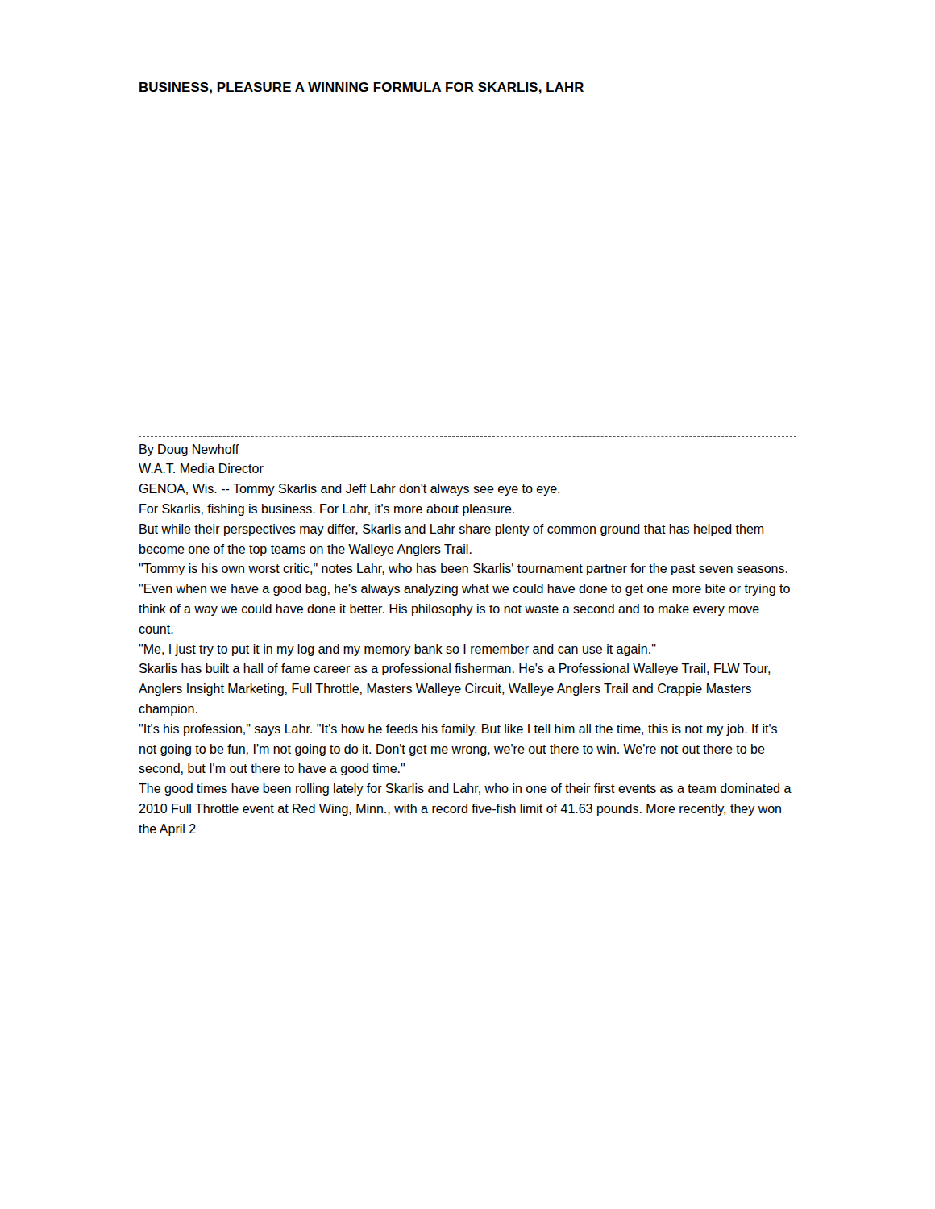BUSINESS, PLEASURE A WINNING FORMULA FOR SKARLIS, LAHR
By Doug Newhoff
W.A.T. Media Director
GENOA, Wis. -- Tommy Skarlis and Jeff Lahr don't always see eye to eye.
For Skarlis, fishing is business. For Lahr, it's more about pleasure.
But while their perspectives may differ, Skarlis and Lahr share plenty of common ground that has helped them become one of the top teams on the Walleye Anglers Trail.
"Tommy is his own worst critic," notes Lahr, who has been Skarlis' tournament partner for the past seven seasons. "Even when we have a good bag, he's always analyzing what we could have done to get one more bite or trying to think of a way we could have done it better. His philosophy is to not waste a second and to make every move count.
"Me, I just try to put it in my log and my memory bank so I remember and can use it again."
Skarlis has built a hall of fame career as a professional fisherman. He's a Professional Walleye Trail, FLW Tour, Anglers Insight Marketing, Full Throttle, Masters Walleye Circuit, Walleye Anglers Trail and Crappie Masters champion.
"It's his profession," says Lahr. "It's how he feeds his family. But like I tell him all the time, this is not my job. If it's not going to be fun, I'm not going to do it. Don't get me wrong, we're out there to win. We're not out there to be second, but I'm out there to have a good time."
The good times have been rolling lately for Skarlis and Lahr, who in one of their first events as a team dominated a 2010 Full Throttle event at Red Wing, Minn., with a record five-fish limit of 41.63 pounds. More recently, they won the April 2